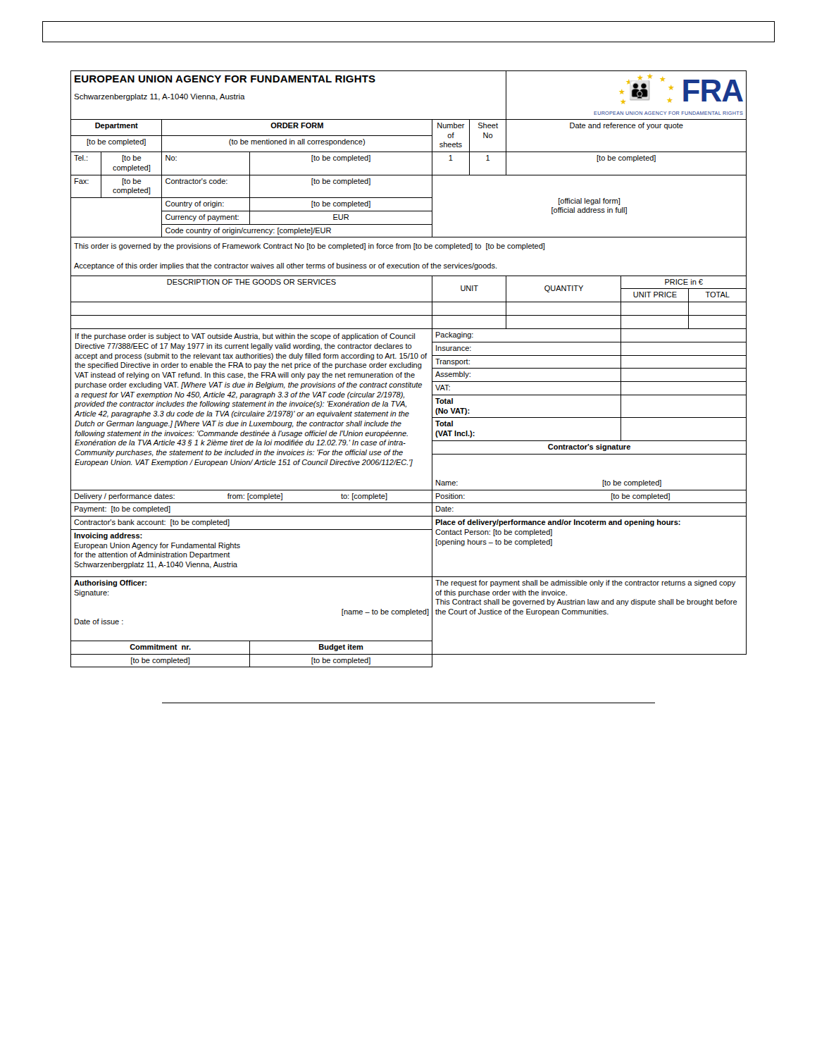| EUROPEAN UNION AGENCY FOR FUNDAMENTAL RIGHTS Schwarzenbergplatz 11, A-1040 Vienna, Austria | ★ ★ ★ ★ ★ ★ ★ ★ 👪 FRA EUROPEAN UNION AGENCY FOR FUNDAMENTAL RIGHTS |
| Department | ORDER FORM | Number of sheets | Sheet No | Date and reference of your quote |
| [to be completed] | (to be mentioned in all correspondence) |
| Tel.: | [to be completed] | No: | [to be completed] | 1 | 1 | [to be completed] |
| Fax: | [to be completed] | Contractor's code: | [to be completed] | [official legal form] [official address in full] |
| | Country of origin: | [to be completed] |
| Currency of payment: | EUR |
| Code country of origin/currency: [complete]/EUR |
| This order is governed by the provisions of Framework Contract No [to be completed] in force from [to be completed] to [to be completed] Acceptance of this order implies that the contractor waives all other terms of business or of execution of the services/goods. |
| DESCRIPTION OF THE GOODS OR SERVICES | UNIT | QUANTITY | PRICE in € |
| UNIT PRICE | TOTAL |
| If the purchase order is subject to VAT outside Austria, but within the scope of application of Council Directive 77/388/EEC of 17 May 1977 in its current legally valid wording, the contractor declares to accept and process (submit to the relevant tax authorities) the duly filled form according to Art. 15/10 of the specified Directive in order to enable the FRA to pay the net price of the purchase order excluding VAT instead of relying on VAT refund. In this case, the FRA will only pay the net remuneration of the purchase order excluding VAT. [Where VAT is due in Belgium, the provisions of the contract constitute a request for VAT exemption No 450, Article 42, paragraph 3.3 of the VAT code (circular 2/1978), provided the contractor includes the following statement in the invoice(s): 'Exonération de la TVA, Article 42, paragraphe 3.3 du code de la TVA (circulaire 2/1978)' or an equivalent statement in the Dutch or German language.] [Where VAT is due in Luxembourg, the contractor shall include the following statement in the invoices: 'Commande destinée à l'usage officiel de l'Union européenne. Exonération de la TVA Article 43 § 1 k 2ième tiret de la loi modifiée du 12.02.79.' In case of intra-Community purchases, the statement to be included in the invoices is: 'For the official use of the European Union. VAT Exemption / European Union/ Article 151 of Council Directive 2006/112/EC.'] | Packaging: | |
| Insurance: | |
| Transport: | |
| Assembly: | |
| VAT: | |
| Total (No VAT): | |
| Total (VAT Incl.): | |
| Contractor's signature |
| / Name: / [to be completed] / |
| / Delivery / performance dates: / from: [complete] / to: [complete] / | / Position: / [to be completed] / |
| Payment: [to be completed] | Date: |
| Contractor's bank account: [to be completed] | Place of delivery/performance and/or Incoterm and opening hours: Contact Person: [to be completed] [opening hours – to be completed] |
| Invoicing address: European Union Agency for Fundamental Rights for the attention of Administration Department Schwarzenbergplatz 11, A-1040 Vienna, Austria |
| Authorising Officer: Signature: [name – to be completed] Date of issue : | The request for payment shall be admissible only if the contractor returns a signed copy of this purchase order with the invoice. This Contract shall be governed by Austrian law and any dispute shall be brought before the Court of Justice of the European Communities. |
| Commitment nr. | Budget item |
| [to be completed] | [to be completed] | |